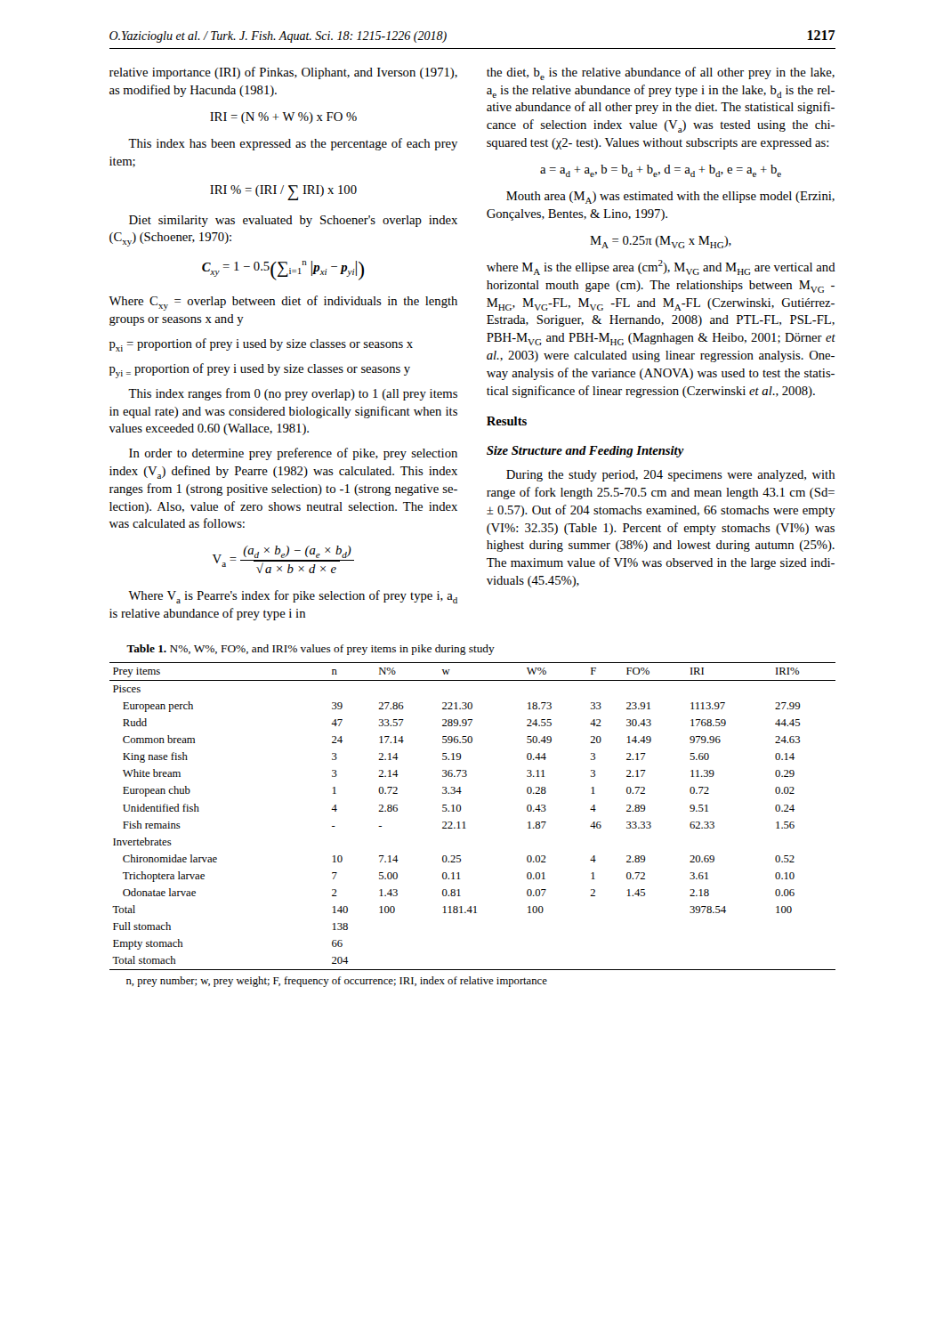O.Yazicioglu et al. / Turk. J. Fish. Aquat. Sci. 18: 1215-1226 (2018) 1217
relative importance (IRI) of Pinkas, Oliphant, and Iverson (1971), as modified by Hacunda (1981).
IRI = (N % + W %) x FO %
This index has been expressed as the percentage of each prey item;
IRI % = (IRI / ∑ IRI) x 100
Diet similarity was evaluated by Schoener's overlap index (Cxy) (Schoener, 1970):
Cxy = 1 − 0.5(∑i=1n |pxi − pyi|)
Where Cxy = overlap between diet of individuals in the length groups or seasons x and y
pxi = proportion of prey i used by size classes or seasons x
pyi = proportion of prey i used by size classes or seasons y
This index ranges from 0 (no prey overlap) to 1 (all prey items in equal rate) and was considered biologically significant when its values exceeded 0.60 (Wallace, 1981).
In order to determine prey preference of pike, prey selection index (Va) defined by Pearre (1982) was calculated. This index ranges from 1 (strong positive selection) to -1 (strong negative selection). Also, value of zero shows neutral selection. The index was calculated as follows:
Va = (ad × be) − (ae × bd)√a × b × d × e
Where Va is Pearre's index for pike selection of prey type i, ad is relative abundance of prey type i in
the diet, be is the relative abundance of all other prey in the lake, ae is the relative abundance of prey type i in the lake, bd is the relative abundance of all other prey in the diet. The statistical significance of selection index value (Va) was tested using the chi-squared test (χ2- test). Values without subscripts are expressed as:
a = ad + ae, b = bd + be, d = ad + bd, e = ae + be
Mouth area (MA) was estimated with the ellipse model (Erzini, Gonçalves, Bentes, & Lino, 1997).
MA = 0.25π (MVG x MHG),
where MA is the ellipse area (cm2), MVG and MHG are vertical and horizontal mouth gape (cm). The relationships between MVG -MHG, MVG-FL, MVG -FL and MA-FL (Czerwinski, Gutiérrez-Estrada, Soriguer, & Hernando, 2008) and PTL-FL, PSL-FL, PBH-MVG and PBH-MHG (Magnhagen & Heibo, 2001; Dörner et al., 2003) were calculated using linear regression analysis. One-way analysis of the variance (ANOVA) was used to test the statistical significance of linear regression (Czerwinski et al., 2008).
Results
Size Structure and Feeding Intensity
During the study period, 204 specimens were analyzed, with range of fork length 25.5-70.5 cm and mean length 43.1 cm (Sd= ± 0.57). Out of 204 stomachs examined, 66 stomachs were empty (VI%: 32.35) (Table 1). Percent of empty stomachs (VI%) was highest during summer (38%) and lowest during autumn (25%). The maximum value of VI% was observed in the large sized individuals (45.45%),
Table 1. N%, W%, FO%, and IRI% values of prey items in pike during study
| Prey items | n | N% | w | W% | F | FO% | IRI | IRI% |
| --- | --- | --- | --- | --- | --- | --- | --- | --- |
| Pisces | | | | | | | | |
| European perch | 39 | 27.86 | 221.30 | 18.73 | 33 | 23.91 | 1113.97 | 27.99 |
| Rudd | 47 | 33.57 | 289.97 | 24.55 | 42 | 30.43 | 1768.59 | 44.45 |
| Common bream | 24 | 17.14 | 596.50 | 50.49 | 20 | 14.49 | 979.96 | 24.63 |
| King nase fish | 3 | 2.14 | 5.19 | 0.44 | 3 | 2.17 | 5.60 | 0.14 |
| White bream | 3 | 2.14 | 36.73 | 3.11 | 3 | 2.17 | 11.39 | 0.29 |
| European chub | 1 | 0.72 | 3.34 | 0.28 | 1 | 0.72 | 0.72 | 0.02 |
| Unidentified fish | 4 | 2.86 | 5.10 | 0.43 | 4 | 2.89 | 9.51 | 0.24 |
| Fish remains | - | - | 22.11 | 1.87 | 46 | 33.33 | 62.33 | 1.56 |
| Invertebrates | | | | | | | | |
| Chironomidae larvae | 10 | 7.14 | 0.25 | 0.02 | 4 | 2.89 | 20.69 | 0.52 |
| Trichoptera larvae | 7 | 5.00 | 0.11 | 0.01 | 1 | 0.72 | 3.61 | 0.10 |
| Odonatae larvae | 2 | 1.43 | 0.81 | 0.07 | 2 | 1.45 | 2.18 | 0.06 |
| Total | 140 | 100 | 1181.41 | 100 | | | 3978.54 | 100 |
| Full stomach | 138 | | | | | | | |
| Empty stomach | 66 | | | | | | | |
| Total stomach | 204 | | | | | | | |
n, prey number; w, prey weight; F, frequency of occurrence; IRI, index of relative importance